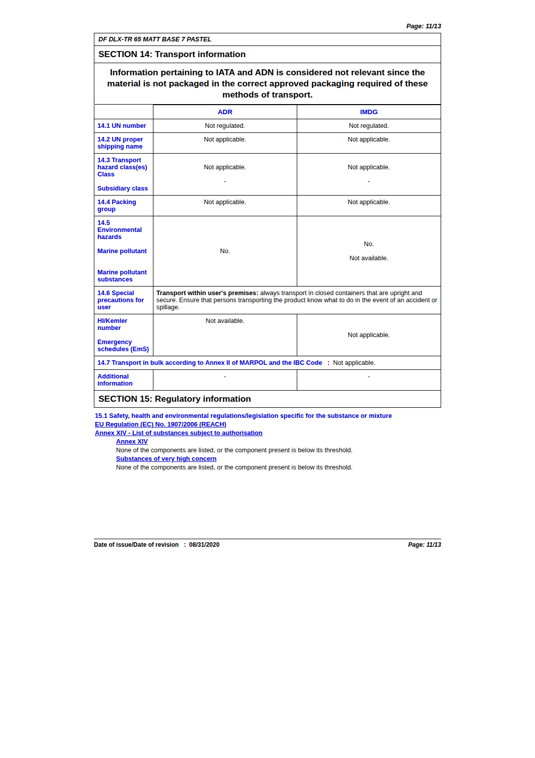Page: 11/13
DF DLX-TR 65 MATT BASE 7 PASTEL
SECTION 14: Transport information
Information pertaining to IATA and ADN is considered not relevant since the material is not packaged in the correct approved packaging required of these methods of transport.
| | ADR | IMDG |
| 14.1 UN number | Not regulated. | Not regulated. |
| 14.2 UN proper shipping name | Not applicable. | Not applicable. |
| 14.3 Transport hazard class(es) Class Subsidiary class | Not applicable. - | Not applicable. - |
| 14.4 Packing group | Not applicable. | Not applicable. |
| 14.5 Environmental hazards Marine pollutant Marine pollutant substances | No. | No. Not available. |
| 14.6 Special precautions for user | Transport within user's premises: always transport in closed containers that are upright and secure. Ensure that persons transporting the product know what to do in the event of an accident or spillage. |
| HI/Kemler number Emergency schedules (EmS) | Not available. | Not applicable. |
| 14.7 Transport in bulk according to Annex II of MARPOL and the IBC Code : Not applicable. |
| Additional information | - | - |
SECTION 15: Regulatory information
15.1 Safety, health and environmental regulations/legislation specific for the substance or mixture
EU Regulation (EC) No. 1907/2006 (REACH)
Annex XIV - List of substances subject to authorisation
Annex XIV
None of the components are listed, or the component present is below its threshold.
Substances of very high concern
None of the components are listed, or the component present is below its threshold.
Date of issue/Date of revision : 08/31/2020
Page: 11/13